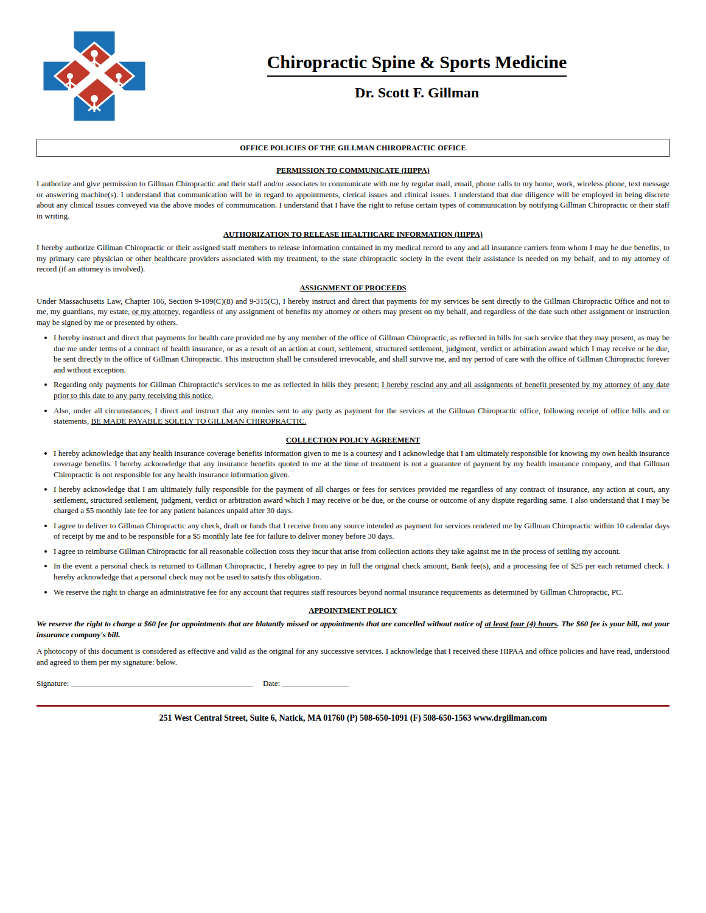Chiropractic Spine & Sports Medicine
Dr. Scott F. Gillman
OFFICE POLICIES OF THE GILLMAN CHIROPRACTIC OFFICE
PERMISSION TO COMMUNICATE (HIPPA)
I authorize and give permission to Gillman Chiropractic and their staff and/or associates to communicate with me by regular mail, email, phone calls to my home, work, wireless phone, text message or answering machine(s). I understand that communication will be in regard to appointments, clerical issues and clinical issues. I understand that due diligence will be employed in being discrete about any clinical issues conveyed via the above modes of communication. I understand that I have the right to refuse certain types of communication by notifying Gillman Chiropractic or their staff in writing.
AUTHORIZATION TO RELEASE HEALTHCARE INFORMATION (HIPPA)
I hereby authorize Gillman Chiropractic or their assigned staff members to release information contained in my medical record to any and all insurance carriers from whom I may be due benefits, to my primary care physician or other healthcare providers associated with my treatment, to the state chiropractic society in the event their assistance is needed on my behalf, and to my attorney of record (if an attorney is involved).
ASSIGNMENT OF PROCEEDS
Under Massachusetts Law, Chapter 106, Section 9-109(C)(8) and 9-315(C), I hereby instruct and direct that payments for my services be sent directly to the Gillman Chiropractic Office and not to me, my guardians, my estate, or my attorney, regardless of any assignment of benefits my attorney or others may present on my behalf, and regardless of the date such other assignment or instruction may be signed by me or presented by others.
I hereby instruct and direct that payments for health care provided me by any member of the office of Gillman Chiropractic, as reflected in bills for such service that they may present, as may be due me under terms of a contract of health insurance, or as a result of an action at court, settlement, structured settlement, judgment, verdict or arbitration award which I may receive or be due, be sent directly to the office of Gillman Chiropractic. This instruction shall be considered irrevocable, and shall survive me, and my period of care with the office of Gillman Chiropractic forever and without exception.
Regarding only payments for Gillman Chiropractic's services to me as reflected in bills they present; I hereby rescind any and all assignments of benefit presented by my attorney of any date prior to this date to any party receiving this notice.
Also, under all circumstances, I direct and instruct that any monies sent to any party as payment for the services at the Gillman Chiropractic office, following receipt of office bills and or statements, BE MADE PAYABLE SOLELY TO GILLMAN CHIROPRACTIC.
COLLECTION POLICY AGREEMENT
I hereby acknowledge that any health insurance coverage benefits information given to me is a courtesy and I acknowledge that I am ultimately responsible for knowing my own health insurance coverage benefits. I hereby acknowledge that any insurance benefits quoted to me at the time of treatment is not a guarantee of payment by my health insurance company, and that Gillman Chiropractic is not responsible for any health insurance information given.
I hereby acknowledge that I am ultimately fully responsible for the payment of all charges or fees for services provided me regardless of any contract of insurance, any action at court, any settlement, structured settlement, judgment, verdict or arbitration award which I may receive or be due, or the course or outcome of any dispute regarding same. I also understand that I may be charged a $5 monthly late fee for any patient balances unpaid after 30 days.
I agree to deliver to Gillman Chiropractic any check, draft or funds that I receive from any source intended as payment for services rendered me by Gillman Chiropractic within 10 calendar days of receipt by me and to be responsible for a $5 monthly late fee for failure to deliver money before 30 days.
I agree to reimburse Gillman Chiropractic for all reasonable collection costs they incur that arise from collection actions they take against me in the process of settling my account.
In the event a personal check is returned to Gillman Chiropractic, I hereby agree to pay in full the original check amount, Bank fee(s), and a processing fee of $25 per each returned check. I hereby acknowledge that a personal check may not be used to satisfy this obligation.
We reserve the right to charge an administrative fee for any account that requires staff resources beyond normal insurance requirements as determined by Gillman Chiropractic, PC.
APPOINTMENT POLICY
We reserve the right to charge a $60 fee for appointments that are blatantly missed or appointments that are cancelled without notice of at least four (4) hours. The $60 fee is your bill, not your insurance company's bill.
A photocopy of this document is considered as effective and valid as the original for any successive services. I acknowledge that I received these HIPAA and office policies and have read, understood and agreed to them per my signature: below.
Signature: ______________________________________________ Date: _________________
251 West Central Street, Suite 6, Natick, MA 01760 (P) 508-650-1091 (F) 508-650-1563 www.drgillman.com